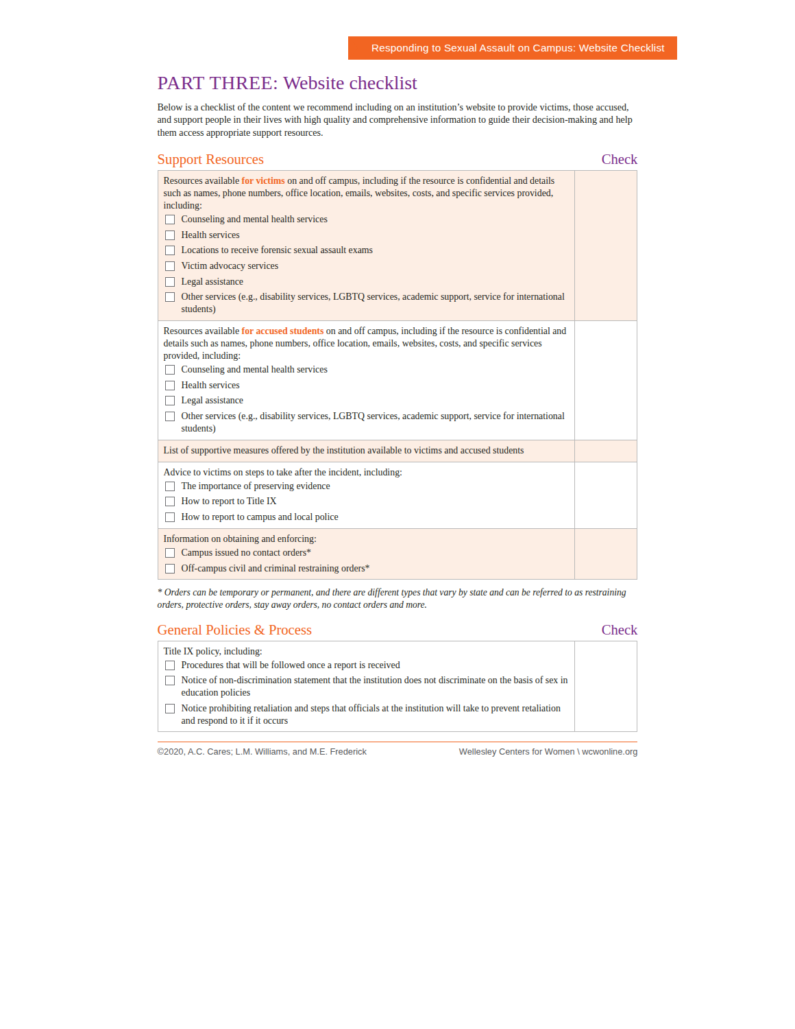Responding to Sexual Assault on Campus: Website Checklist
PART THREE: Website checklist
Below is a checklist of the content we recommend including on an institution’s website to provide victims, those accused, and support people in their lives with high quality and comprehensive information to guide their decision-making and help them access appropriate support resources.
Support Resources Check
| Resources available for victims on and off campus, including if the resource is confidential and details such as names, phone numbers, office location, emails, websites, costs, and specific services provided, including: Counseling and mental health services Health services Locations to receive forensic sexual assault exams Victim advocacy services Legal assistance Other services (e.g., disability services, LGBTQ services, academic support, service for international students) | |
| Resources available for accused students on and off campus, including if the resource is confidential and details such as names, phone numbers, office location, emails, websites, costs, and specific services provided, including: Counseling and mental health services Health services Legal assistance Other services (e.g., disability services, LGBTQ services, academic support, service for international students) | |
| List of supportive measures offered by the institution available to victims and accused students | |
| Advice to victims on steps to take after the incident, including: The importance of preserving evidence How to report to Title IX How to report to campus and local police | |
| Information on obtaining and enforcing: Campus issued no contact orders* Off-campus civil and criminal restraining orders* | |
* Orders can be temporary or permanent, and there are different types that vary by state and can be referred to as restraining orders, protective orders, stay away orders, no contact orders and more.
General Policies & Process Check
| Title IX policy, including: Procedures that will be followed once a report is received Notice of non-discrimination statement that the institution does not discriminate on the basis of sex in education policies Notice prohibiting retaliation and steps that officials at the institution will take to prevent retaliation and respond to it if it occurs | |
©2020, A.C. Cares; L.M. Williams, and M.E. Frederick
Wellesley Centers for Women \ wcwonline.org